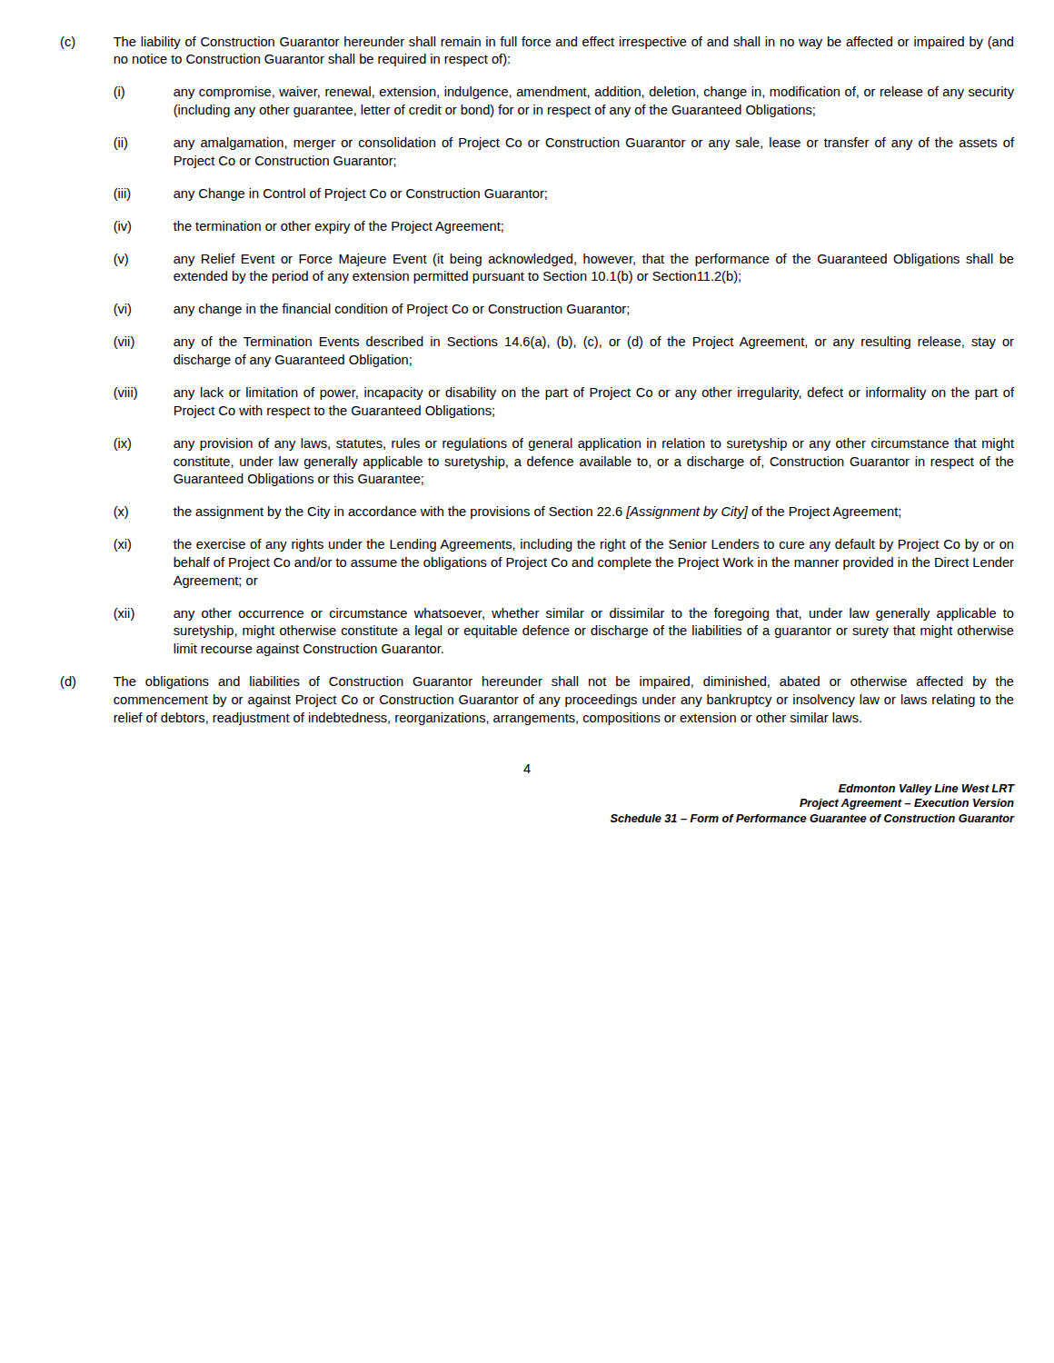(c)
The liability of Construction Guarantor hereunder shall remain in full force and effect irrespective of and shall in no way be affected or impaired by (and no notice to Construction Guarantor shall be required in respect of):
(i)
any compromise, waiver, renewal, extension, indulgence, amendment, addition, deletion, change in, modification of, or release of any security (including any other guarantee, letter of credit or bond) for or in respect of any of the Guaranteed Obligations;
(ii)
any amalgamation, merger or consolidation of Project Co or Construction Guarantor or any sale, lease or transfer of any of the assets of Project Co or Construction Guarantor;
(iii)
any Change in Control of Project Co or Construction Guarantor;
(iv)
the termination or other expiry of the Project Agreement;
(v)
any Relief Event or Force Majeure Event (it being acknowledged, however, that the performance of the Guaranteed Obligations shall be extended by the period of any extension permitted pursuant to Section 10.1(b) or Section11.2(b);
(vi)
any change in the financial condition of Project Co or Construction Guarantor;
(vii)
any of the Termination Events described in Sections 14.6(a), (b), (c), or (d) of the Project Agreement, or any resulting release, stay or discharge of any Guaranteed Obligation;
(viii)
any lack or limitation of power, incapacity or disability on the part of Project Co or any other irregularity, defect or informality on the part of Project Co with respect to the Guaranteed Obligations;
(ix)
any provision of any laws, statutes, rules or regulations of general application in relation to suretyship or any other circumstance that might constitute, under law generally applicable to suretyship, a defence available to, or a discharge of, Construction Guarantor in respect of the Guaranteed Obligations or this Guarantee;
(x)
the assignment by the City in accordance with the provisions of Section 22.6 [Assignment by City] of the Project Agreement;
(xi)
the exercise of any rights under the Lending Agreements, including the right of the Senior Lenders to cure any default by Project Co by or on behalf of Project Co and/or to assume the obligations of Project Co and complete the Project Work in the manner provided in the Direct Lender Agreement; or
(xii)
any other occurrence or circumstance whatsoever, whether similar or dissimilar to the foregoing that, under law generally applicable to suretyship, might otherwise constitute a legal or equitable defence or discharge of the liabilities of a guarantor or surety that might otherwise limit recourse against Construction Guarantor.
(d)
The obligations and liabilities of Construction Guarantor hereunder shall not be impaired, diminished, abated or otherwise affected by the commencement by or against Project Co or Construction Guarantor of any proceedings under any bankruptcy or insolvency law or laws relating to the relief of debtors, readjustment of indebtedness, reorganizations, arrangements, compositions or extension or other similar laws.
4
Edmonton Valley Line West LRT
Project Agreement – Execution Version
Schedule 31 – Form of Performance Guarantee of Construction Guarantor